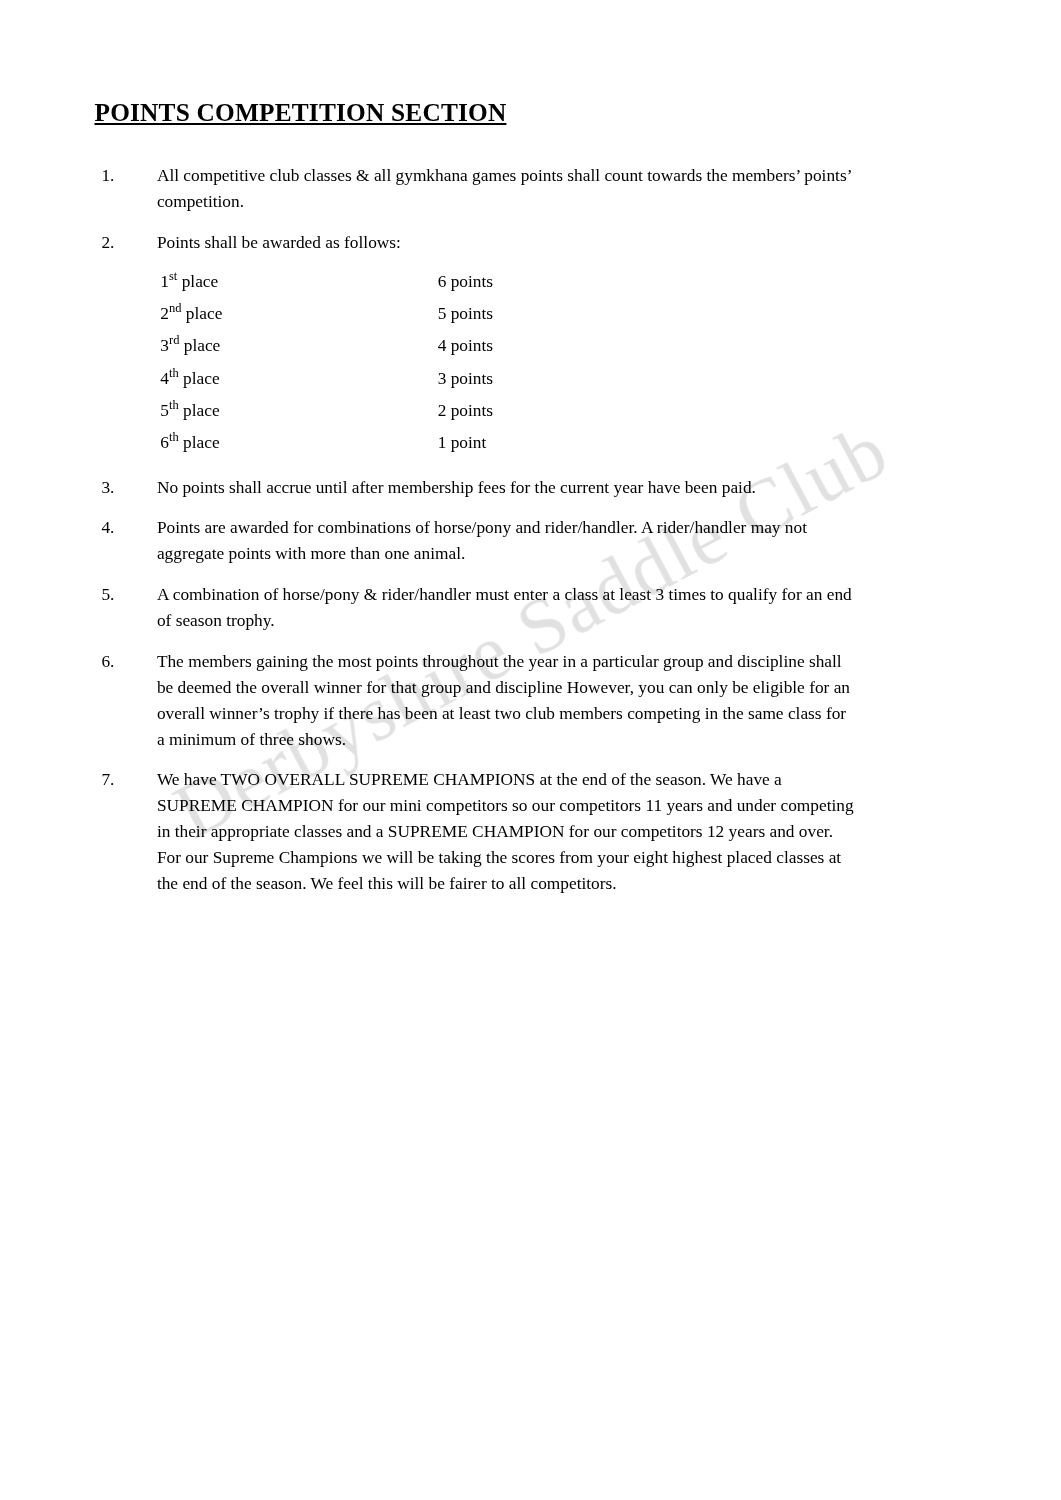Derbyshire Saddle Club
POINTS COMPETITION SECTION
All competitive club classes & all gymkhana games points shall count towards the members’ points’ competition.
Points shall be awarded as follows:
| 1 st place | 6 points |
| 2 nd place | 5 points |
| 3 rd place | 4 points |
| 4 th place | 3 points |
| 5 th place | 2 points |
| 6 th place | 1 point |
No points shall accrue until after membership fees for the current year have been paid.
Points are awarded for combinations of horse/pony and rider/handler. A rider/handler may not aggregate points with more than one animal.
A combination of horse/pony & rider/handler must enter a class at least 3 times to qualify for an end of season trophy.
The members gaining the most points throughout the year in a particular group and discipline shall be deemed the overall winner for that group and discipline However, you can only be eligible for an overall winner’s trophy if there has been at least two club members competing in the same class for a minimum of three shows.
We have TWO OVERALL SUPREME CHAMPIONS at the end of the season. We have a SUPREME CHAMPION for our mini competitors so our competitors 11 years and under competing in their appropriate classes and a SUPREME CHAMPION for our competitors 12 years and over. For our Supreme Champions we will be taking the scores from your eight highest placed classes at the end of the season. We feel this will be fairer to all competitors.